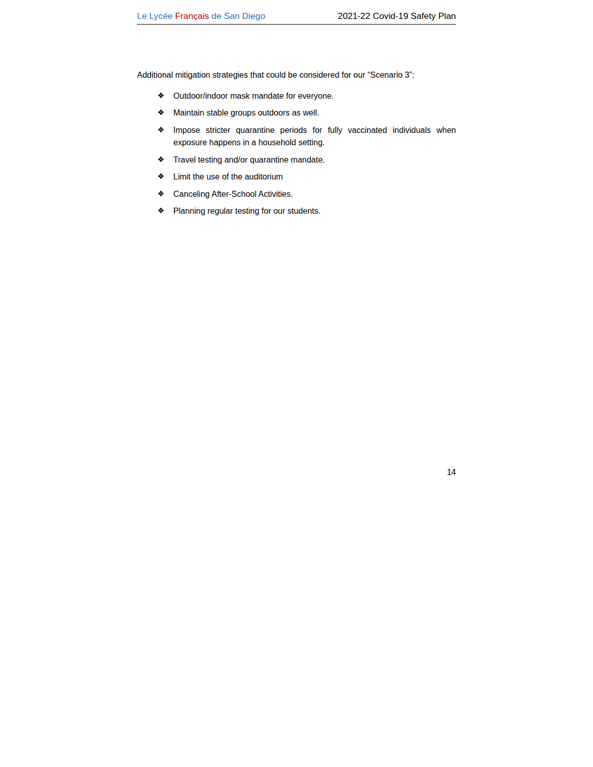Le Lycée Français de San Diego
2021-22 Covid-19 Safety Plan
Additional mitigation strategies that could be considered for our “Scenario 3”:
Outdoor/indoor mask mandate for everyone.
Maintain stable groups outdoors as well.
Impose stricter quarantine periods for fully vaccinated individuals when exposure happens in a household setting.
Travel testing and/or quarantine mandate.
Limit the use of the auditorium
Canceling After-School Activities.
Planning regular testing for our students.
14